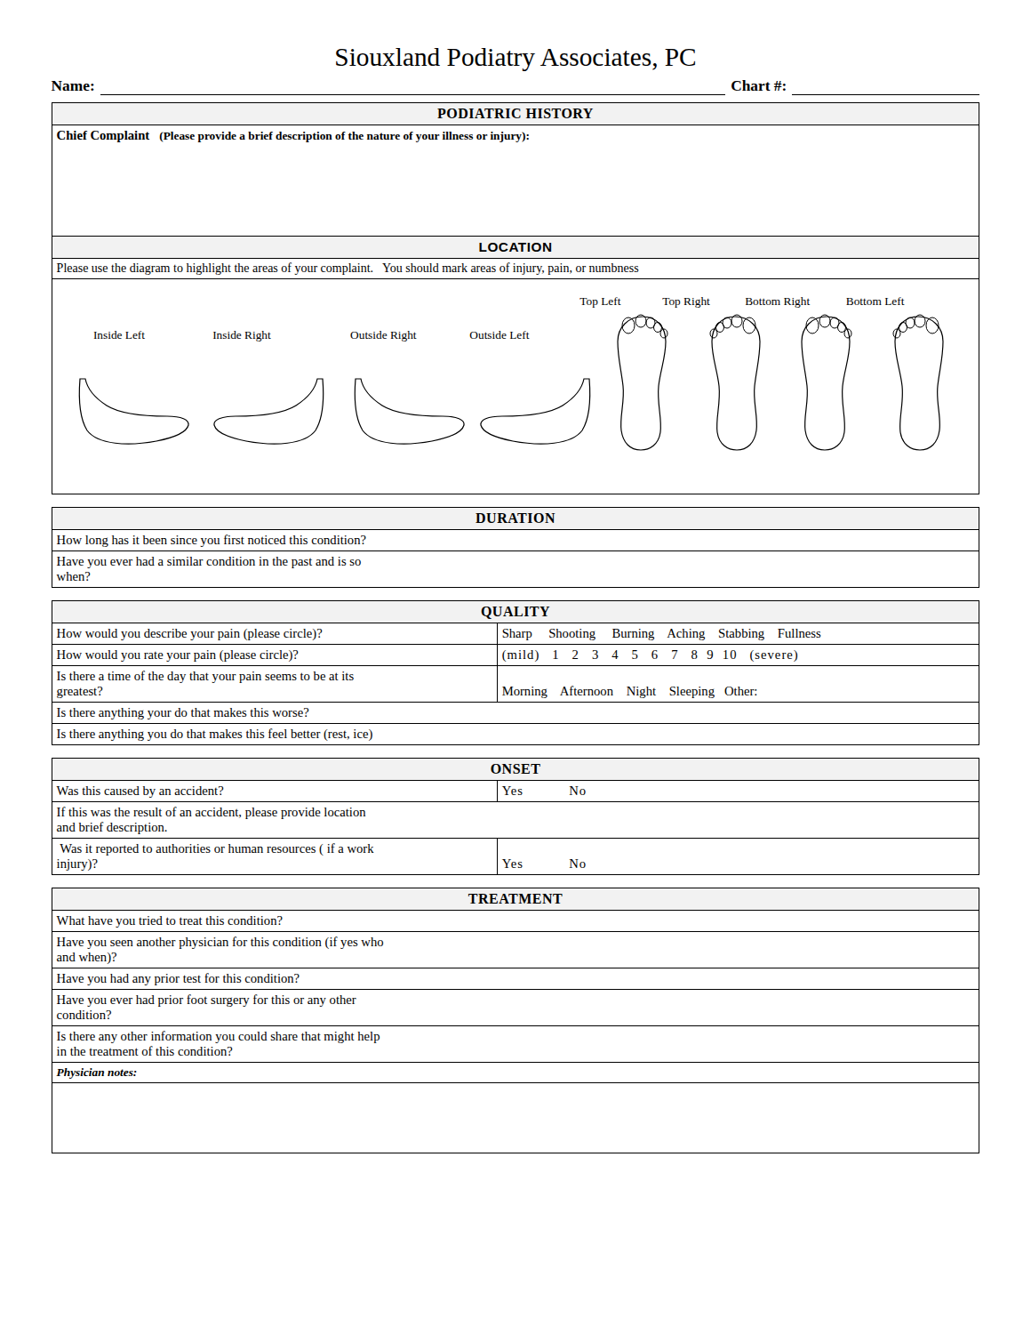Siouxland Podiatry Associates, PC
Name: Chart #:
| PODIATRIC HISTORY |
| --- |
| Chief Complaint (Please provide a brief description of the nature of your illness or injury): |
| LOCATION |
| Please use the diagram to highlight the areas of your complaint. You should mark areas of injury, pain, or numbness |
| Top Left Top Right Bottom Right Bottom Left Inside Left Inside Right Outside Right Outside Left |
| DURATION |
| --- |
| How long has it been since you first noticed this condition? |
| Have you ever had a similar condition in the past and is so when? |
| QUALITY |
| --- |
| How would you describe your pain (please circle)? | Sharp Shooting Burning Aching Stabbing Fullness |
| How would you rate your pain (please circle)? | (mild) 1 2 3 4 5 6 7 8 9 10 (severe) |
| Is there a time of the day that your pain seems to be at its greatest? | Morning Afternoon Night Sleeping Other: |
| Is there anything your do that makes this worse? |
| Is there anything you do that makes this feel better (rest, ice) |
| ONSET |
| --- |
| Was this caused by an accident? | Yes No |
| If this was the result of an accident, please provide location and brief description. |
| Was it reported to authorities or human resources ( if a work injury)? | Yes No |
| TREATMENT |
| --- |
| What have you tried to treat this condition? |
| Have you seen another physician for this condition (if yes who and when)? |
| Have you had any prior test for this condition? |
| Have you ever had prior foot surgery for this or any other condition? |
| Is there any other information you could share that might help in the treatment of this condition? |
| Physician notes: |